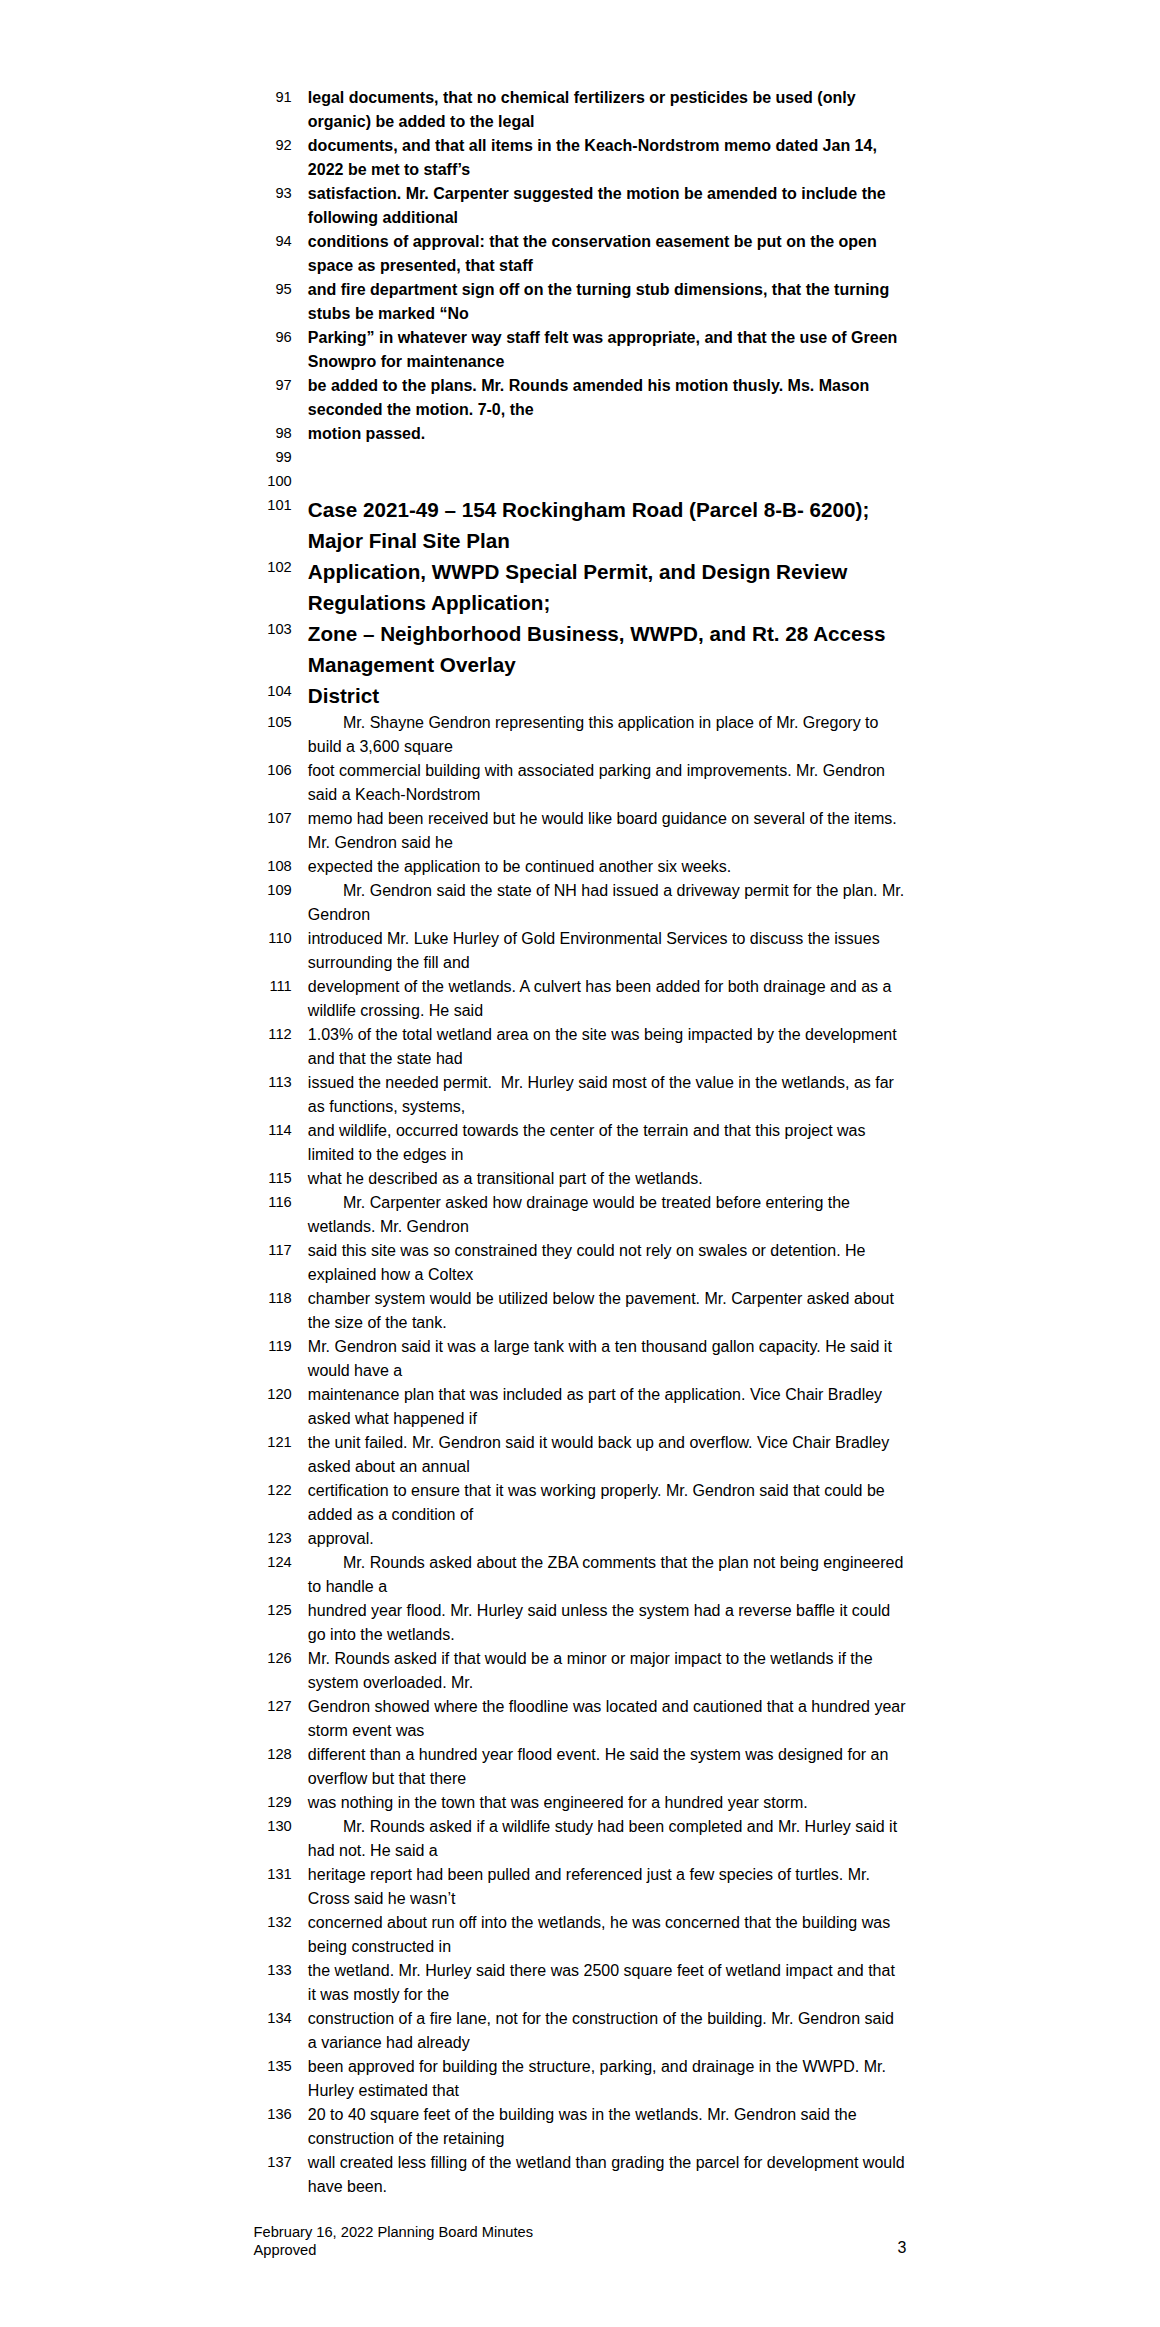91
legal documents, that no chemical fertilizers or pesticides be used (only organic) be added to the legal
92
documents, and that all items in the Keach-Nordstrom memo dated Jan 14, 2022 be met to staff’s
93
satisfaction. Mr. Carpenter suggested the motion be amended to include the following additional
94
conditions of approval: that the conservation easement be put on the open space as presented, that staff
95
and fire department sign off on the turning stub dimensions, that the turning stubs be marked “No
96
Parking” in whatever way staff felt was appropriate, and that the use of Green Snowpro for maintenance
97
be added to the plans. Mr. Rounds amended his motion thusly. Ms. Mason seconded the motion. 7-0, the
98
motion passed.
99
100
101
Case 2021-49 – 154 Rockingham Road (Parcel 8-B- 6200); Major Final Site Plan
102
Application, WWPD Special Permit, and Design Review Regulations Application;
103
Zone – Neighborhood Business, WWPD, and Rt. 28 Access Management Overlay
104
District
105
Mr. Shayne Gendron representing this application in place of Mr. Gregory to build a 3,600 square
106
foot commercial building with associated parking and improvements. Mr. Gendron said a Keach-Nordstrom
107
memo had been received but he would like board guidance on several of the items. Mr. Gendron said he
108
expected the application to be continued another six weeks.
109
Mr. Gendron said the state of NH had issued a driveway permit for the plan. Mr. Gendron
110
introduced Mr. Luke Hurley of Gold Environmental Services to discuss the issues surrounding the fill and
111
development of the wetlands. A culvert has been added for both drainage and as a wildlife crossing. He said
112
1.03% of the total wetland area on the site was being impacted by the development and that the state had
113
issued the needed permit. Mr. Hurley said most of the value in the wetlands, as far as functions, systems,
114
and wildlife, occurred towards the center of the terrain and that this project was limited to the edges in
115
what he described as a transitional part of the wetlands.
116
Mr. Carpenter asked how drainage would be treated before entering the wetlands. Mr. Gendron
117
said this site was so constrained they could not rely on swales or detention. He explained how a Coltex
118
chamber system would be utilized below the pavement. Mr. Carpenter asked about the size of the tank.
119
Mr. Gendron said it was a large tank with a ten thousand gallon capacity. He said it would have a
120
maintenance plan that was included as part of the application. Vice Chair Bradley asked what happened if
121
the unit failed. Mr. Gendron said it would back up and overflow. Vice Chair Bradley asked about an annual
122
certification to ensure that it was working properly. Mr. Gendron said that could be added as a condition of
123
approval.
124
Mr. Rounds asked about the ZBA comments that the plan not being engineered to handle a
125
hundred year flood. Mr. Hurley said unless the system had a reverse baffle it could go into the wetlands.
126
Mr. Rounds asked if that would be a minor or major impact to the wetlands if the system overloaded. Mr.
127
Gendron showed where the floodline was located and cautioned that a hundred year storm event was
128
different than a hundred year flood event. He said the system was designed for an overflow but that there
129
was nothing in the town that was engineered for a hundred year storm.
130
Mr. Rounds asked if a wildlife study had been completed and Mr. Hurley said it had not. He said a
131
heritage report had been pulled and referenced just a few species of turtles. Mr. Cross said he wasn’t
132
concerned about run off into the wetlands, he was concerned that the building was being constructed in
133
the wetland. Mr. Hurley said there was 2500 square feet of wetland impact and that it was mostly for the
134
construction of a fire lane, not for the construction of the building. Mr. Gendron said a variance had already
135
been approved for building the structure, parking, and drainage in the WWPD. Mr. Hurley estimated that
136
20 to 40 square feet of the building was in the wetlands. Mr. Gendron said the construction of the retaining
137
wall created less filling of the wetland than grading the parcel for development would have been.
February 16, 2022 Planning Board Minutes
Approved
3